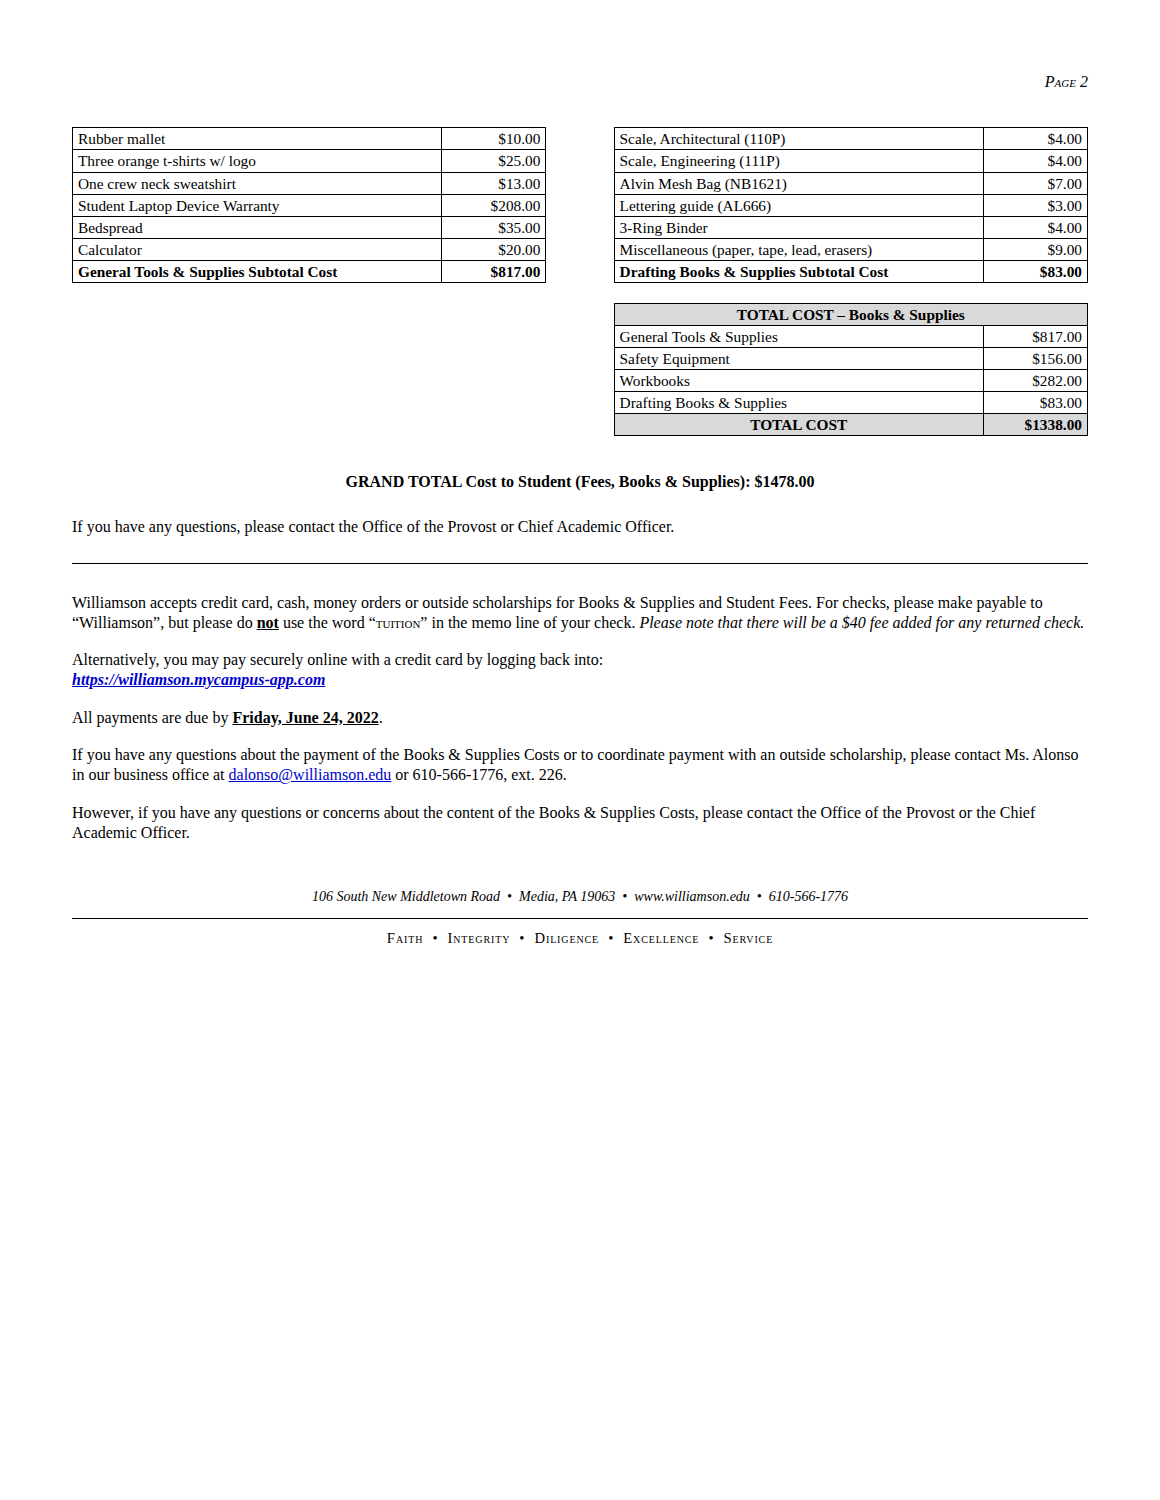Page 2
| Rubber mallet | $10.00 |
| Three orange t-shirts w/ logo | $25.00 |
| One crew neck sweatshirt | $13.00 |
| Student Laptop Device Warranty | $208.00 |
| Bedspread | $35.00 |
| Calculator | $20.00 |
| General Tools & Supplies Subtotal Cost | $817.00 |
| Scale, Architectural (110P) | $4.00 |
| Scale, Engineering (111P) | $4.00 |
| Alvin Mesh Bag (NB1621) | $7.00 |
| Lettering guide (AL666) | $3.00 |
| 3-Ring Binder | $4.00 |
| Miscellaneous (paper, tape, lead, erasers) | $9.00 |
| Drafting Books & Supplies Subtotal Cost | $83.00 |
| TOTAL COST – Books & Supplies |
| General Tools & Supplies | $817.00 |
| Safety Equipment | $156.00 |
| Workbooks | $282.00 |
| Drafting Books & Supplies | $83.00 |
| TOTAL COST | $1338.00 |
GRAND TOTAL Cost to Student (Fees, Books & Supplies): $1478.00
If you have any questions, please contact the Office of the Provost or Chief Academic Officer.
Williamson accepts credit card, cash, money orders or outside scholarships for Books & Supplies and Student Fees. For checks, please make payable to “Williamson”, but please do not use the word “tuition” in the memo line of your check. Please note that there will be a $40 fee added for any returned check.
Alternatively, you may pay securely online with a credit card by logging back into:
https://williamson.mycampus-app.com
All payments are due by Friday, June 24, 2022.
If you have any questions about the payment of the Books & Supplies Costs or to coordinate payment with an outside scholarship, please contact Ms. Alonso in our business office at dalonso@williamson.edu or 610-566-1776, ext. 226.
However, if you have any questions or concerns about the content of the Books & Supplies Costs, please contact the Office of the Provost or the Chief Academic Officer.
106 South New Middletown Road • Media, PA 19063 • www.williamson.edu • 610-566-1776
Faith • Integrity • Diligence • Excellence • Service